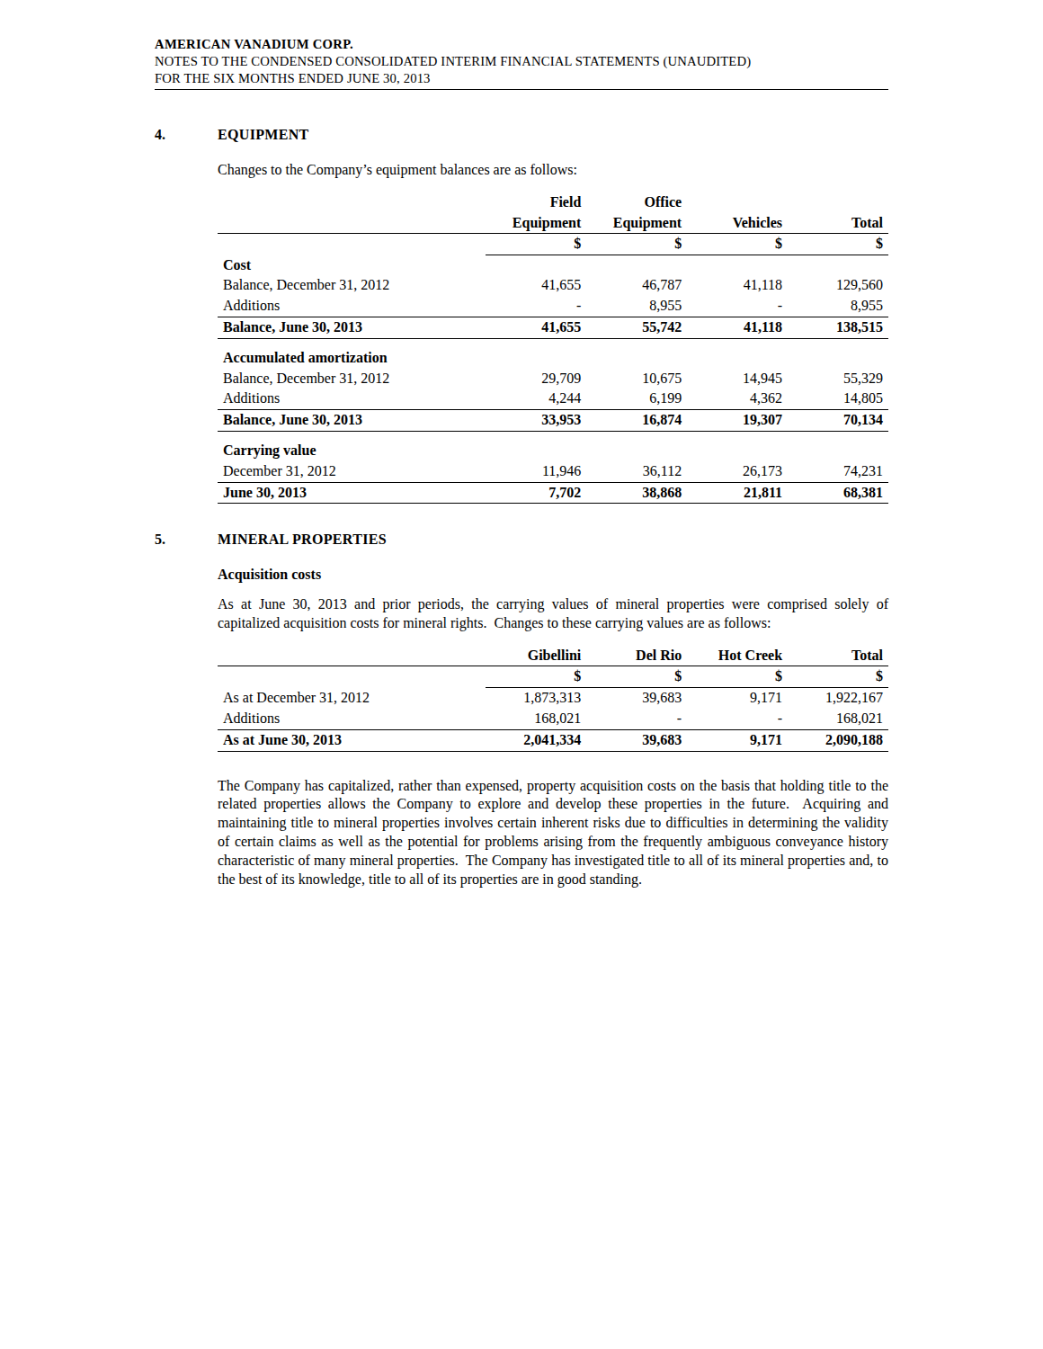AMERICAN VANADIUM CORP.
NOTES TO THE CONDENSED CONSOLIDATED INTERIM FINANCIAL STATEMENTS (UNAUDITED)
FOR THE SIX MONTHS ENDED JUNE 30, 2013
4. EQUIPMENT
Changes to the Company’s equipment balances are as follows:
| | Field | Office | | |
| --- | --- | --- | --- | --- |
| | Equipment | Equipment | Vehicles | Total |
| | $ | $ | $ | $ |
| Cost | | | | |
| Balance, December 31, 2012 | 41,655 | 46,787 | 41,118 | 129,560 |
| Additions | - | 8,955 | - | 8,955 |
| Balance, June 30, 2013 | 41,655 | 55,742 | 41,118 | 138,515 |
| Accumulated amortization | | | | |
| Balance, December 31, 2012 | 29,709 | 10,675 | 14,945 | 55,329 |
| Additions | 4,244 | 6,199 | 4,362 | 14,805 |
| Balance, June 30, 2013 | 33,953 | 16,874 | 19,307 | 70,134 |
| Carrying value | | | | |
| December 31, 2012 | 11,946 | 36,112 | 26,173 | 74,231 |
| June 30, 2013 | 7,702 | 38,868 | 21,811 | 68,381 |
5. MINERAL PROPERTIES
Acquisition costs
As at June 30, 2013 and prior periods, the carrying values of mineral properties were comprised solely of capitalized acquisition costs for mineral rights. Changes to these carrying values are as follows:
| | Gibellini | Del Rio | Hot Creek | Total |
| --- | --- | --- | --- | --- |
| | $ | $ | $ | $ |
| As at December 31, 2012 | 1,873,313 | 39,683 | 9,171 | 1,922,167 |
| Additions | 168,021 | - | - | 168,021 |
| As at June 30, 2013 | 2,041,334 | 39,683 | 9,171 | 2,090,188 |
The Company has capitalized, rather than expensed, property acquisition costs on the basis that holding title to the related properties allows the Company to explore and develop these properties in the future. Acquiring and maintaining title to mineral properties involves certain inherent risks due to difficulties in determining the validity of certain claims as well as the potential for problems arising from the frequently ambiguous conveyance history characteristic of many mineral properties. The Company has investigated title to all of its mineral properties and, to the best of its knowledge, title to all of its properties are in good standing.